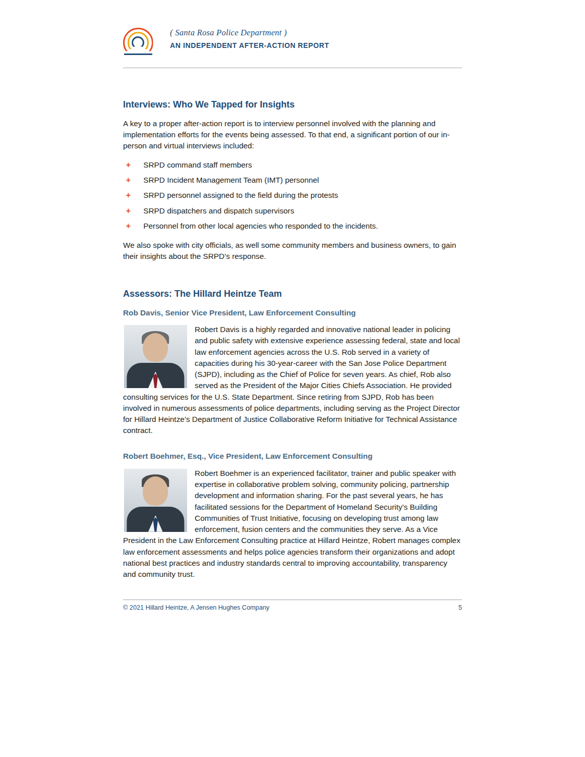( Santa Rosa Police Department )
AN INDEPENDENT AFTER-ACTION REPORT
Interviews: Who We Tapped for Insights
A key to a proper after-action report is to interview personnel involved with the planning and implementation efforts for the events being assessed. To that end, a significant portion of our in-person and virtual interviews included:
SRPD command staff members
SRPD Incident Management Team (IMT) personnel
SRPD personnel assigned to the field during the protests
SRPD dispatchers and dispatch supervisors
Personnel from other local agencies who responded to the incidents.
We also spoke with city officials, as well some community members and business owners, to gain their insights about the SRPD’s response.
Assessors: The Hillard Heintze Team
Rob Davis, Senior Vice President, Law Enforcement Consulting
Robert Davis is a highly regarded and innovative national leader in policing and public safety with extensive experience assessing federal, state and local law enforcement agencies across the U.S. Rob served in a variety of capacities during his 30-year-career with the San Jose Police Department (SJPD), including as the Chief of Police for seven years. As chief, Rob also served as the President of the Major Cities Chiefs Association. He provided consulting services for the U.S. State Department. Since retiring from SJPD, Rob has been involved in numerous assessments of police departments, including serving as the Project Director for Hillard Heintze’s Department of Justice Collaborative Reform Initiative for Technical Assistance contract.
Robert Boehmer, Esq., Vice President, Law Enforcement Consulting
Robert Boehmer is an experienced facilitator, trainer and public speaker with expertise in collaborative problem solving, community policing, partnership development and information sharing. For the past several years, he has facilitated sessions for the Department of Homeland Security’s Building Communities of Trust Initiative, focusing on developing trust among law enforcement, fusion centers and the communities they serve. As a Vice President in the Law Enforcement Consulting practice at Hillard Heintze, Robert manages complex law enforcement assessments and helps police agencies transform their organizations and adopt national best practices and industry standards central to improving accountability, transparency and community trust.
© 2021 Hillard Heintze, A Jensen Hughes Company 5